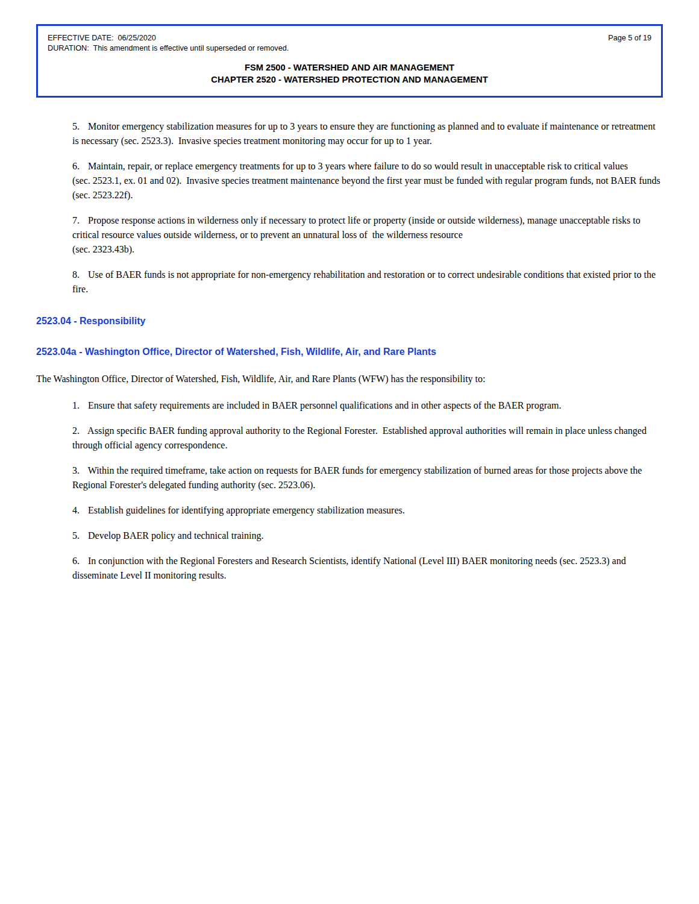EFFECTIVE DATE: 06/25/2020
DURATION: This amendment is effective until superseded or removed.
Page 5 of 19
FSM 2500 - WATERSHED AND AIR MANAGEMENT
CHAPTER 2520 - WATERSHED PROTECTION AND MANAGEMENT
5. Monitor emergency stabilization measures for up to 3 years to ensure they are functioning as planned and to evaluate if maintenance or retreatment is necessary (sec. 2523.3). Invasive species treatment monitoring may occur for up to 1 year.
6. Maintain, repair, or replace emergency treatments for up to 3 years where failure to do so would result in unacceptable risk to critical values
(sec. 2523.1, ex. 01 and 02). Invasive species treatment maintenance beyond the first year must be funded with regular program funds, not BAER funds (sec. 2523.22f).
7. Propose response actions in wilderness only if necessary to protect life or property (inside or outside wilderness), manage unacceptable risks to critical resource values outside wilderness, or to prevent an unnatural loss of the wilderness resource
(sec. 2323.43b).
8. Use of BAER funds is not appropriate for non-emergency rehabilitation and restoration or to correct undesirable conditions that existed prior to the fire.
2523.04 - Responsibility
2523.04a - Washington Office, Director of Watershed, Fish, Wildlife, Air, and Rare Plants
The Washington Office, Director of Watershed, Fish, Wildlife, Air, and Rare Plants (WFW) has the responsibility to:
1. Ensure that safety requirements are included in BAER personnel qualifications and in other aspects of the BAER program.
2. Assign specific BAER funding approval authority to the Regional Forester. Established approval authorities will remain in place unless changed through official agency correspondence.
3. Within the required timeframe, take action on requests for BAER funds for emergency stabilization of burned areas for those projects above the Regional Forester's delegated funding authority (sec. 2523.06).
4. Establish guidelines for identifying appropriate emergency stabilization measures.
5. Develop BAER policy and technical training.
6. In conjunction with the Regional Foresters and Research Scientists, identify National (Level III) BAER monitoring needs (sec. 2523.3) and disseminate Level II monitoring results.